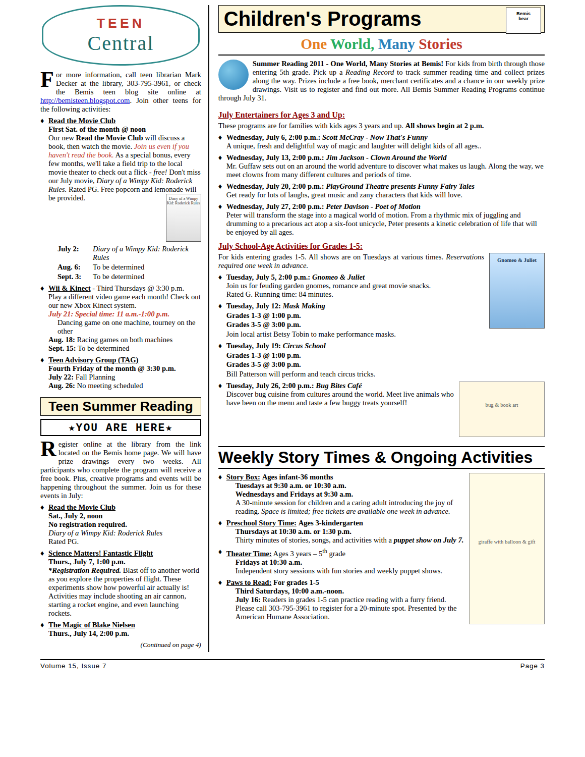TEEN Central
For more information, call teen librarian Mark Decker at the library, 303-795-3961, or check the Bemis teen blog site online at http://bemisteen.blogspot.com. Join other teens for the following activities:
Read the Movie Club
First Sat. of the month @ noon
Our new Read the Movie Club will discuss a book, then watch the movie. Join us even if you haven't read the book. As a special bonus, every few months, we'll take a field trip to the local movie theater to check out a flick - free! Don't miss our July movie, Diary of a Wimpy Kid: Roderick Rules. Rated PG. Free popcorn and lemonade will be provided.
Diary of a Wimpy Kid: Roderick Rules
July 2: Diary of a Wimpy Kid: Roderick Rules
Aug. 6: To be determined
Sept. 3: To be determined
Wii & Kinect - Third Thursdays @ 3:30 p.m.
Play a different video game each month! Check out our new Xbox Kinect system.
July 21: Special time: 11 a.m.-1:00 p.m.
Dancing game on one machine, tourney on the other Aug. 18: Racing games on both machines
Sept. 15: To be determined
Teen Advisory Group (TAG)
Fourth Friday of the month @ 3:30 p.m.
July 22: Fall Planning
Aug. 26: No meeting scheduled
Teen Summer Reading
★YOU ARE HERE★
Register online at the library from the link located on the Bemis home page. We will have prize drawings every two weeks. All participants who complete the program will receive a free book. Plus, creative programs and events will be happening throughout the summer. Join us for these events in July:
Read the Movie Club
Sat., July 2, noon
No registration required.
Diary of a Wimpy Kid: Roderick Rules
Rated PG.
Science Matters! Fantastic Flight
Thurs., July 7, 1:00 p.m.
*Registration Required. Blast off to another world as you explore the properties of flight. These experiments show how powerful air actually is! Activities may include shooting an air cannon, starting a rocket engine, and even launching rockets.
The Magic of Blake Nielsen
Thurs., July 14, 2:00 p.m.
(Continued on page 4)
Children's Programs
Bemis
bear
One World, Many Stories
Summer Reading 2011 - One World, Many Stories at Bemis! For kids from birth through those entering 5th grade. Pick up a Reading Record to track summer reading time and collect prizes along the way. Prizes include a free book, merchant certificates and a chance in our weekly prize drawings. Visit us to register and find out more. All Bemis Summer Reading Programs continue through July 31.
July Entertainers for Ages 3 and Up:
These programs are for families with kids ages 3 years and up. All shows begin at 2 p.m.
Wednesday, July 6, 2:00 p.m.: Scott McCray - Now That's Funny
A unique, fresh and delightful way of magic and laughter will delight kids of all ages..
Wednesday, July 13, 2:00 p.m.: Jim Jackson - Clown Around the World
Mr. Guffaw sets out on an around the world adventure to discover what makes us laugh. Along the way, we meet clowns from many different cultures and periods of time.
Wednesday, July 20, 2:00 p.m.: PlayGround Theatre presents Funny Fairy Tales
Get ready for lots of laughs, great music and zany characters that kids will love.
Wednesday, July 27, 2:00 p.m.: Peter Davison - Poet of Motion
Peter will transform the stage into a magical world of motion. From a rhythmic mix of juggling and drumming to a precarious act atop a six-foot unicycle, Peter presents a kinetic celebration of life that will be enjoyed by all ages.
July School-Age Activities for Grades 1-5:
Gnomeo & Juliet
For kids entering grades 1-5. All shows are on Tuesdays at various times. Reservations required one week in advance.
Tuesday, July 5, 2:00 p.m.: Gnomeo & Juliet
Join us for feuding garden gnomes, romance and great movie snacks.
Rated G. Running time: 84 minutes.
Tuesday, July 12: Mask Making
Grades 1-3 @ 1:00 p.m.
Grades 3-5 @ 3:00 p.m.
Join local artist Betsy Tobin to make performance masks.
Tuesday, July 19: Circus School
Grades 1-3 @ 1:00 p.m.
Grades 3-5 @ 3:00 p.m.
Bill Patterson will perform and teach circus tricks.
bug & book art
Tuesday, July 26, 2:00 p.m.: Bug Bites Café
Discover bug cuisine from cultures around the world. Meet live animals who have been on the menu and taste a few buggy treats yourself!
Weekly Story Times & Ongoing Activities
giraffe with balloon & gift
Story Box: Ages infant-36 months
Tuesdays at 9:30 a.m. or 10:30 a.m. Wednesdays and Fridays at 9:30 a.m. A 30-minute session for children and a caring adult introducing the joy of reading. Space is limited; free tickets are available one week in advance.
Preschool Story Time: Ages 3-kindergarten
Thursdays at 10:30 a.m. or 1:30 p.m. Thirty minutes of stories, songs, and activities with a puppet show on July 7.
Theater Time: Ages 3 years – 5th grade
Fridays at 10:30 a.m. Independent story sessions with fun stories and weekly puppet shows.
Paws to Read: For grades 1-5
Third Saturdays, 10:00 a.m.-noon. July 16: Readers in grades 1-5 can practice reading with a furry friend. Please call 303-795-3961 to register for a 20-minute spot. Presented by the American Humane Association.
Volume 15, Issue 7
Page 3